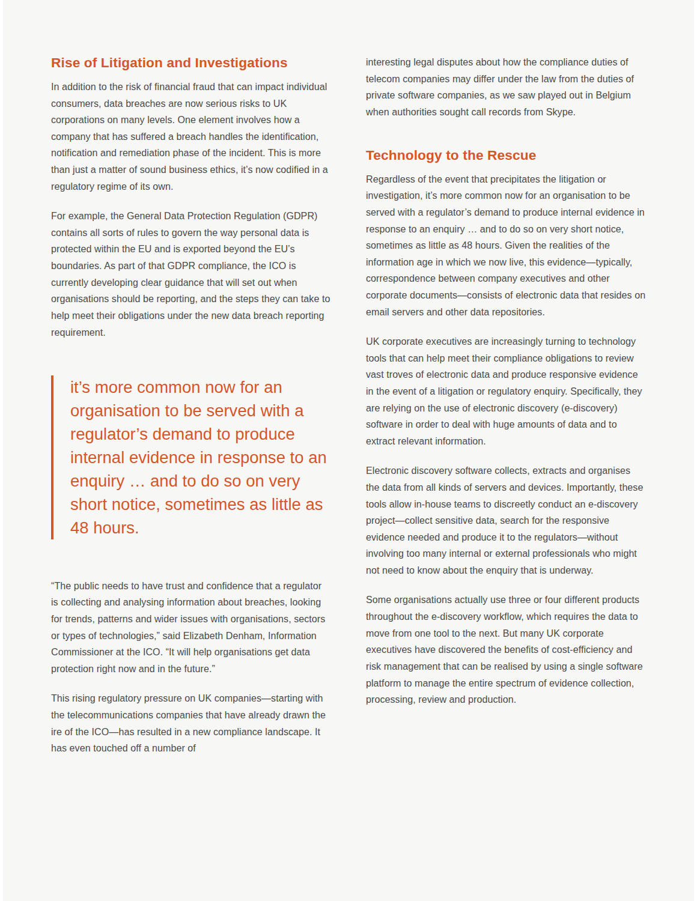Rise of Litigation and Investigations
In addition to the risk of financial fraud that can impact individual consumers, data breaches are now serious risks to UK corporations on many levels. One element involves how a company that has suffered a breach handles the identification, notification and remediation phase of the incident. This is more than just a matter of sound business ethics, it’s now codified in a regulatory regime of its own.
For example, the General Data Protection Regulation (GDPR) contains all sorts of rules to govern the way personal data is protected within the EU and is exported beyond the EU’s boundaries. As part of that GDPR compliance, the ICO is currently developing clear guidance that will set out when organisations should be reporting, and the steps they can take to help meet their obligations under the new data breach reporting requirement.
it’s more common now for an organisation to be served with a regulator’s demand to produce internal evidence in response to an enquiry … and to do so on very short notice, sometimes as little as 48 hours.
“The public needs to have trust and confidence that a regulator is collecting and analysing information about breaches, looking for trends, patterns and wider issues with organisations, sectors or types of technologies,” said Elizabeth Denham, Information Commissioner at the ICO. “It will help organisations get data protection right now and in the future.”
This rising regulatory pressure on UK companies—starting with the telecommunications companies that have already drawn the ire of the ICO—has resulted in a new compliance landscape. It has even touched off a number of
interesting legal disputes about how the compliance duties of telecom companies may differ under the law from the duties of private software companies, as we saw played out in Belgium when authorities sought call records from Skype.
Technology to the Rescue
Regardless of the event that precipitates the litigation or investigation, it’s more common now for an organisation to be served with a regulator’s demand to produce internal evidence in response to an enquiry … and to do so on very short notice, sometimes as little as 48 hours. Given the realities of the information age in which we now live, this evidence—typically, correspondence between company executives and other corporate documents—consists of electronic data that resides on email servers and other data repositories.
UK corporate executives are increasingly turning to technology tools that can help meet their compliance obligations to review vast troves of electronic data and produce responsive evidence in the event of a litigation or regulatory enquiry. Specifically, they are relying on the use of electronic discovery (e-discovery) software in order to deal with huge amounts of data and to extract relevant information.
Electronic discovery software collects, extracts and organises the data from all kinds of servers and devices. Importantly, these tools allow in-house teams to discreetly conduct an e-discovery project—collect sensitive data, search for the responsive evidence needed and produce it to the regulators—without involving too many internal or external professionals who might not need to know about the enquiry that is underway.
Some organisations actually use three or four different products throughout the e-discovery workflow, which requires the data to move from one tool to the next. But many UK corporate executives have discovered the benefits of cost-efficiency and risk management that can be realised by using a single software platform to manage the entire spectrum of evidence collection, processing, review and production.